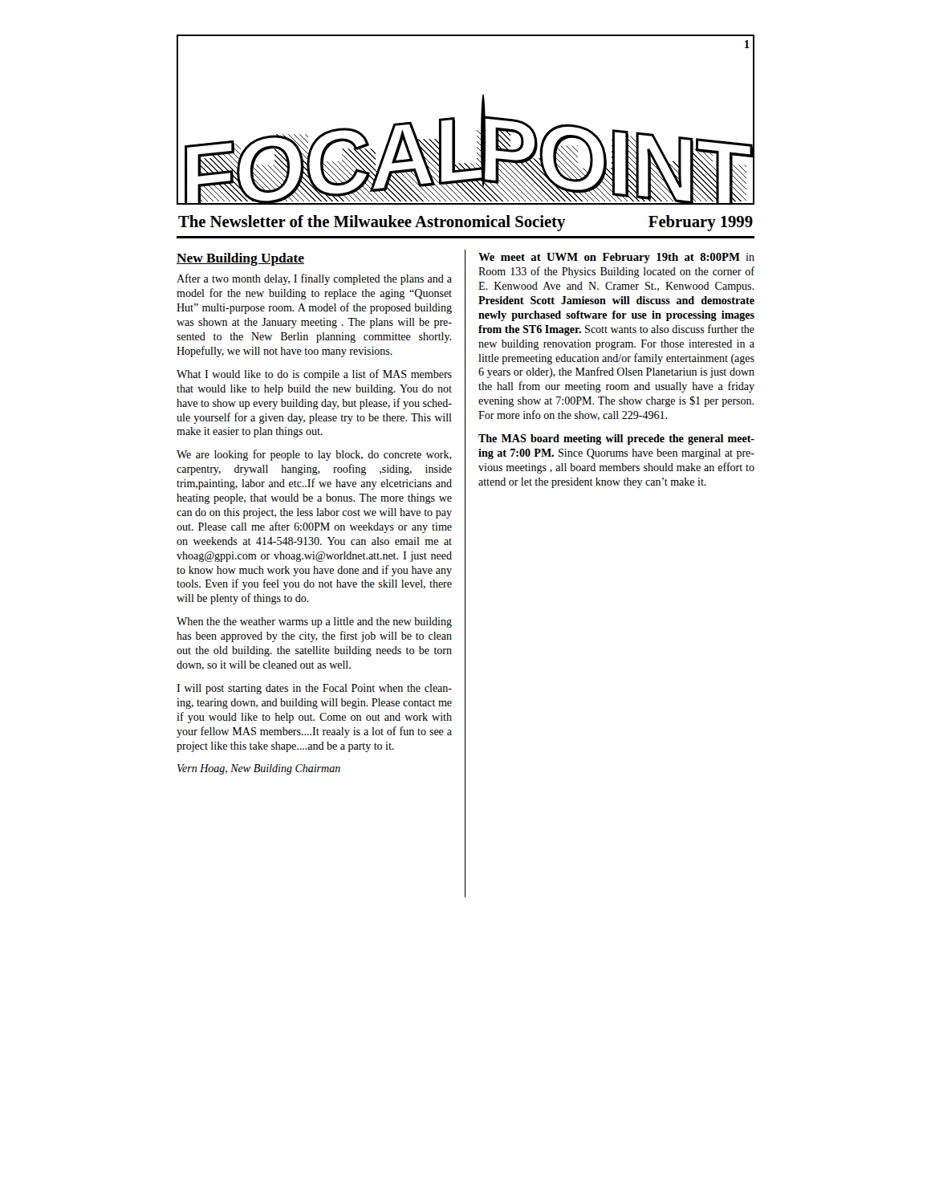1
FOCAL
Milwaukee
★
Astronomical Society
POINT
The Newsletter of the Milwaukee Astronomical Society February 1999
New Building Update
After a two month delay, I finally completed the plans and a model for the new building to replace the aging “Quonset Hut” multi-purpose room. A model of the proposed building was shown at the January meeting . The plans will be presented to the New Berlin planning committee shortly. Hopefully, we will not have too many revisions.
What I would like to do is compile a list of MAS members that would like to help build the new building. You do not have to show up every building day, but please, if you schedule yourself for a given day, please try to be there. This will make it easier to plan things out.
We are looking for people to lay block, do concrete work, carpentry, drywall hanging, roofing ,siding, inside trim,painting, labor and etc..If we have any elcetricians and heating people, that would be a bonus. The more things we can do on this project, the less labor cost we will have to pay out. Please call me after 6:00PM on weekdays or any time on weekends at 414-548-9130. You can also email me at vhoag@gppi.com or vhoag.wi@worldnet.att.net. I just need to know how much work you have done and if you have any tools. Even if you feel you do not have the skill level, there will be plenty of things to do.
When the the weather warms up a little and the new building has been approved by the city, the first job will be to clean out the old building. the satellite building needs to be torn down, so it will be cleaned out as well.
I will post starting dates in the Focal Point when the cleaning, tearing down, and building will begin. Please contact me if you would like to help out. Come on out and work with your fellow MAS members....It reaaly is a lot of fun to see a project like this take shape....and be a party to it.
Vern Hoag, New Building Chairman
We meet at UWM on February 19th at 8:00PM in Room 133 of the Physics Building located on the corner of E. Kenwood Ave and N. Cramer St., Kenwood Campus. President Scott Jamieson will discuss and demostrate newly purchased software for use in processing images from the ST6 Imager. Scott wants to also discuss further the new building renovation program. For those interested in a little premeeting education and/or family entertainment (ages 6 years or older), the Manfred Olsen Planetariun is just down the hall from our meeting room and usually have a friday evening show at 7:00PM. The show charge is $1 per person. For more info on the show, call 229-4961.
The MAS board meeting will precede the general meeting at 7:00 PM. Since Quorums have been marginal at previous meetings , all board members should make an effort to attend or let the president know they can’t make it.